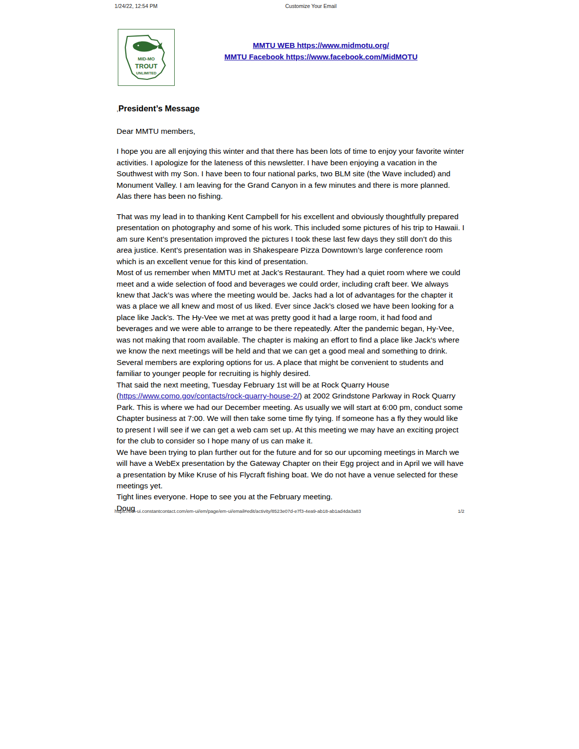1/24/22, 12:54 PM
Customize Your Email
MID-MO TROUT UNLIMITED
MMTU WEB https://www.midmotu.org/
MMTU Facebook https://www.facebook.com/MidMOTU
, President’s Message
Dear MMTU members,
I hope you are all enjoying this winter and that there has been lots of time to enjoy your favorite winter activities. I apologize for the lateness of this newsletter. I have been enjoying a vacation in the Southwest with my Son. I have been to four national parks, two BLM site (the Wave included) and Monument Valley. I am leaving for the Grand Canyon in a few minutes and there is more planned. Alas there has been no fishing.
That was my lead in to thanking Kent Campbell for his excellent and obviously thoughtfully prepared presentation on photography and some of his work. This included some pictures of his trip to Hawaii. I am sure Kent’s presentation improved the pictures I took these last few days they still don’t do this area justice. Kent’s presentation was in Shakespeare Pizza Downtown’s large conference room which is an excellent venue for this kind of presentation.
Most of us remember when MMTU met at Jack’s Restaurant. They had a quiet room where we could meet and a wide selection of food and beverages we could order, including craft beer. We always knew that Jack’s was where the meeting would be. Jacks had a lot of advantages for the chapter it was a place we all knew and most of us liked. Ever since Jack’s closed we have been looking for a place like Jack’s. The Hy-Vee we met at was pretty good it had a large room, it had food and beverages and we were able to arrange to be there repeatedly. After the pandemic began, Hy-Vee, was not making that room available. The chapter is making an effort to find a place like Jack’s where we know the next meetings will be held and that we can get a good meal and something to drink. Several members are exploring options for us. A place that might be convenient to students and familiar to younger people for recruiting is highly desired.
That said the next meeting, Tuesday February 1st will be at Rock Quarry House (https://www.como.gov/contacts/rock-quarry-house-2/) at 2002 Grindstone Parkway in Rock Quarry Park. This is where we had our December meeting. As usually we will start at 6:00 pm, conduct some Chapter business at 7:00. We will then take some time fly tying. If someone has a fly they would like to present I will see if we can get a web cam set up. At this meeting we may have an exciting project for the club to consider so I hope many of us can make it.
We have been trying to plan further out for the future and for so our upcoming meetings in March we will have a WebEx presentation by the Gateway Chapter on their Egg project and in April we will have a presentation by Mike Kruse of his Flycraft fishing boat. We do not have a venue selected for these meetings yet.
Tight lines everyone. Hope to see you at the February meeting.
Doug
https://em-ui.constantcontact.com/em-ui/em/page/em-ui/email#edit/activity/8523e07d-e7f3-4ea9-ab18-ab1ad4da3a83
1/2